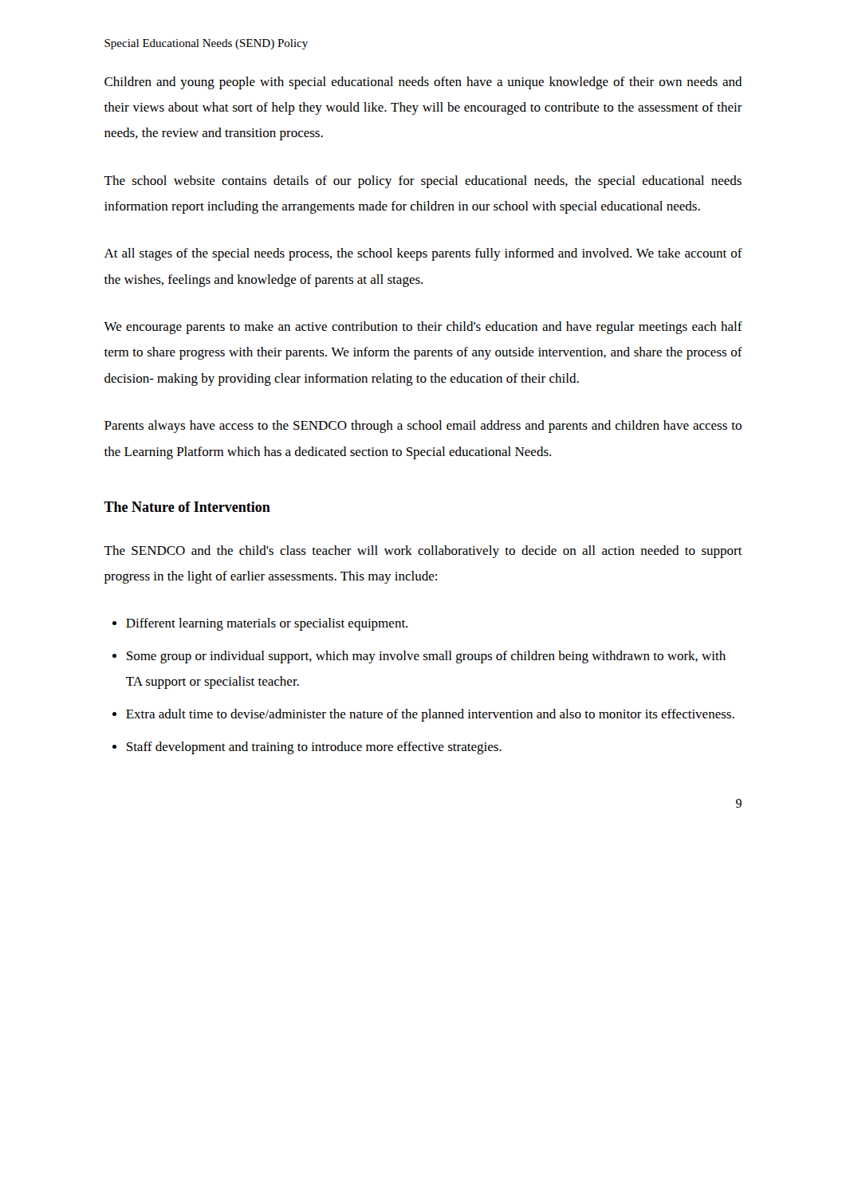Special Educational Needs (SEND) Policy
Children and young people with special educational needs often have a unique knowledge of their own needs and their views about what sort of help they would like. They will be encouraged to contribute to the assessment of their needs, the review and transition process.
The school website contains details of our policy for special educational needs, the special educational needs information report including the arrangements made for children in our school with special educational needs.
At all stages of the special needs process, the school keeps parents fully informed and involved. We take account of the wishes, feelings and knowledge of parents at all stages.
We encourage parents to make an active contribution to their child's education and have regular meetings each half term to share progress with their parents. We inform the parents of any outside intervention, and share the process of decision- making by providing clear information relating to the education of their child.
Parents always have access to the SENDCO through a school email address and parents and children have access to the Learning Platform which has a dedicated section to Special educational Needs.
The Nature of Intervention
The SENDCO and the child's class teacher will work collaboratively to decide on all action needed to support progress in the light of earlier assessments. This may include:
Different learning materials or specialist equipment.
Some group or individual support, which may involve small groups of children being withdrawn to work, with TA support or specialist teacher.
Extra adult time to devise/administer the nature of the planned intervention and also to monitor its effectiveness.
Staff development and training to introduce more effective strategies.
9